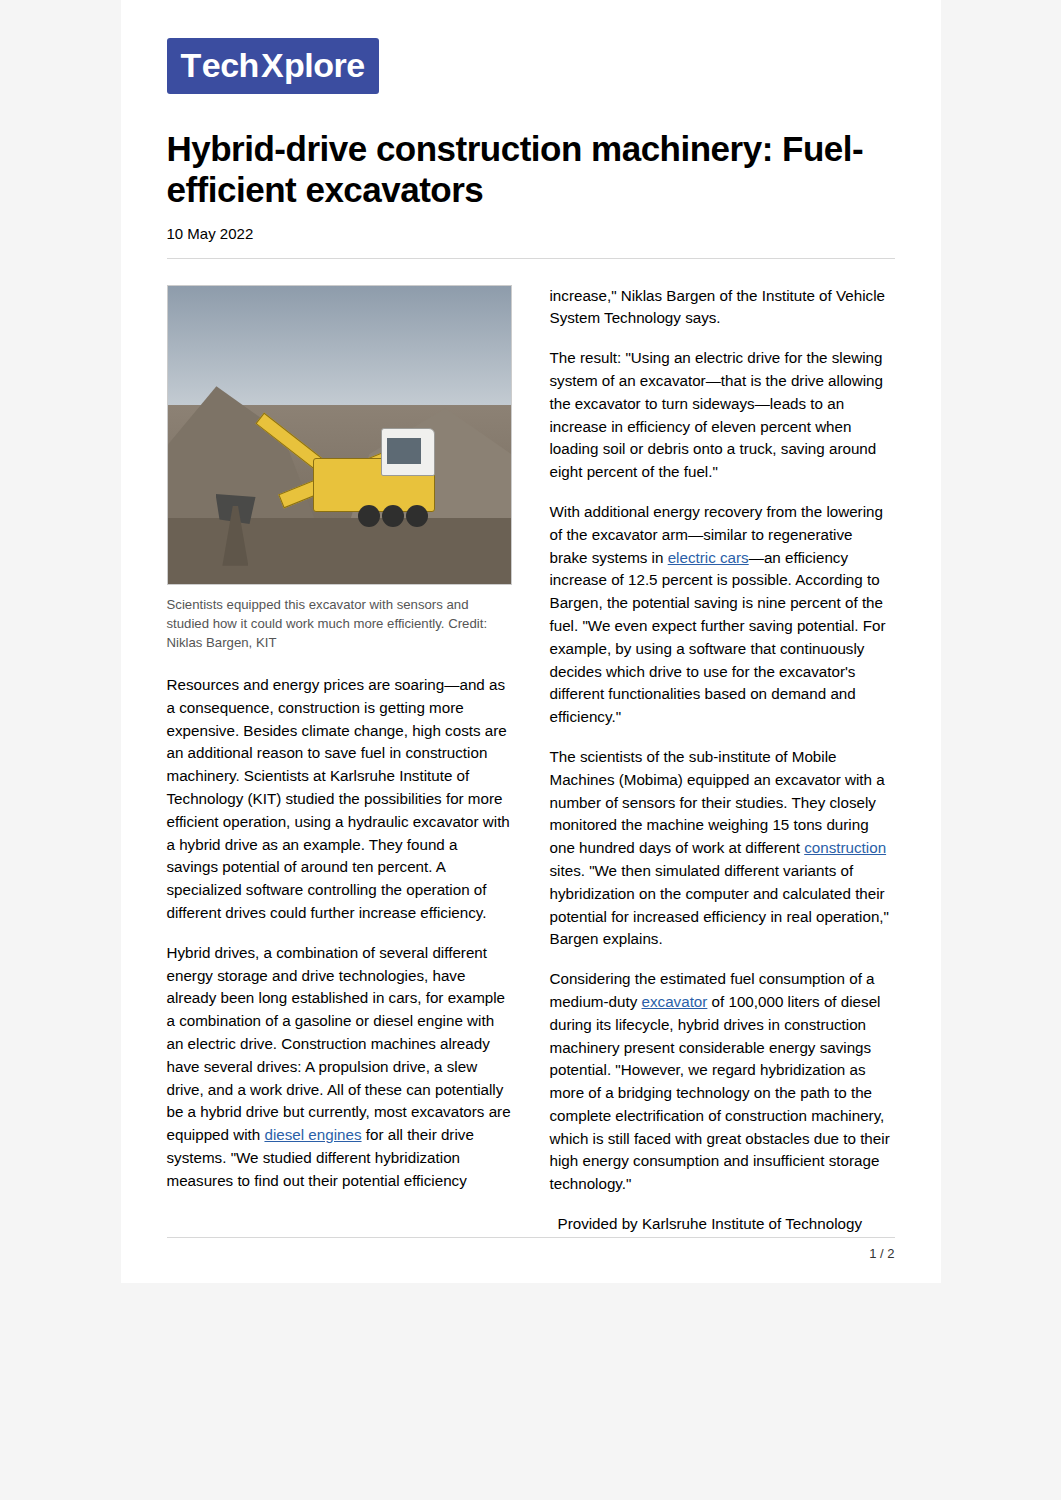Tech Xplore
Hybrid-drive construction machinery: Fuel-efficient excavators
10 May 2022
Scientists equipped this excavator with sensors and studied how it could work much more efficiently. Credit: Niklas Bargen, KIT
Resources and energy prices are soaring—and as a consequence, construction is getting more expensive. Besides climate change, high costs are an additional reason to save fuel in construction machinery. Scientists at Karlsruhe Institute of Technology (KIT) studied the possibilities for more efficient operation, using a hydraulic excavator with a hybrid drive as an example. They found a savings potential of around ten percent. A specialized software controlling the operation of different drives could further increase efficiency.
Hybrid drives, a combination of several different energy storage and drive technologies, have already been long established in cars, for example a combination of a gasoline or diesel engine with an electric drive. Construction machines already have several drives: A propulsion drive, a slew drive, and a work drive. All of these can potentially be a hybrid drive but currently, most excavators are equipped with diesel engines for all their drive systems. "We studied different hybridization measures to find out their potential efficiency
increase," Niklas Bargen of the Institute of Vehicle System Technology says.
The result: "Using an electric drive for the slewing system of an excavator—that is the drive allowing the excavator to turn sideways—leads to an increase in efficiency of eleven percent when loading soil or debris onto a truck, saving around eight percent of the fuel."
With additional energy recovery from the lowering of the excavator arm—similar to regenerative brake systems in electric cars—an efficiency increase of 12.5 percent is possible. According to Bargen, the potential saving is nine percent of the fuel. "We even expect further saving potential. For example, by using a software that continuously decides which drive to use for the excavator's different functionalities based on demand and efficiency."
The scientists of the sub-institute of Mobile Machines (Mobima) equipped an excavator with a number of sensors for their studies. They closely monitored the machine weighing 15 tons during one hundred days of work at different construction sites. "We then simulated different variants of hybridization on the computer and calculated their potential for increased efficiency in real operation," Bargen explains.
Considering the estimated fuel consumption of a medium-duty excavator of 100,000 liters of diesel during its lifecycle, hybrid drives in construction machinery present considerable energy savings potential. "However, we regard hybridization as more of a bridging technology on the path to the complete electrification of construction machinery, which is still faced with great obstacles due to their high energy consumption and insufficient storage technology."
Provided by Karlsruhe Institute of Technology
1 / 2